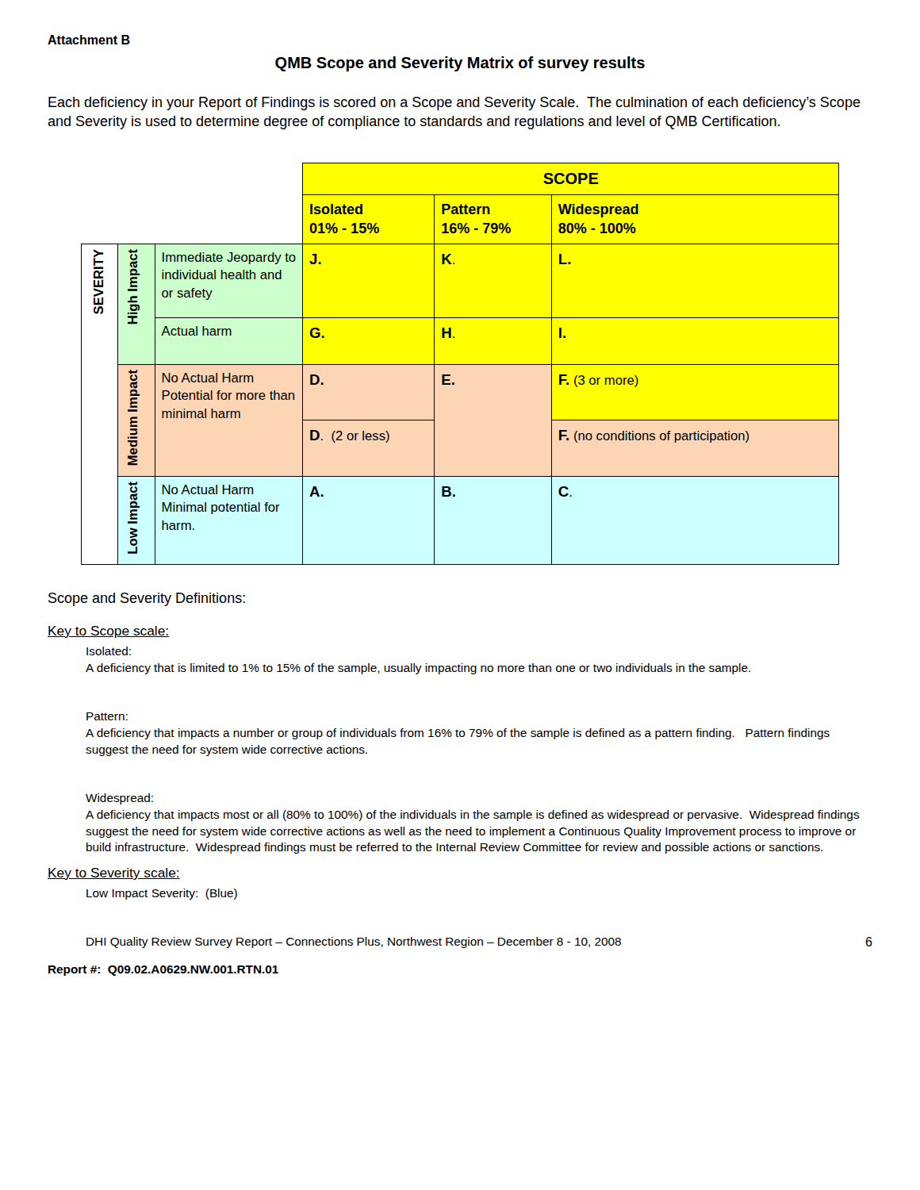Attachment B
QMB Scope and Severity Matrix of survey results
Each deficiency in your Report of Findings is scored on a Scope and Severity Scale. The culmination of each deficiency’s Scope and Severity is used to determine degree of compliance to standards and regulations and level of QMB Certification.
| | | | SCOPE |
| | | | Isolated 01% - 15% | Pattern 16% - 79% | Widespread 80% - 100% |
| SEVERITY | High Impact | Immediate Jeopardy to individual health and or safety | J. | K . | L. |
| Actual harm | G. | H . | I. |
| Medium Impact | No Actual Harm Potential for more than minimal harm | D. | E. | F. (3 or more) |
| D . (2 or less) | F. (no conditions of participation) |
| Low Impact | No Actual Harm Minimal potential for harm. | A. | B. | C . |
Scope and Severity Definitions:
Key to Scope scale:
Isolated:
A deficiency that is limited to 1% to 15% of the sample, usually impacting no more than one or two individuals in the sample.
Pattern:
A deficiency that impacts a number or group of individuals from 16% to 79% of the sample is defined as a pattern finding. Pattern findings suggest the need for system wide corrective actions.
Widespread:
A deficiency that impacts most or all (80% to 100%) of the individuals in the sample is defined as widespread or pervasive. Widespread findings suggest the need for system wide corrective actions as well as the need to implement a Continuous Quality Improvement process to improve or build infrastructure. Widespread findings must be referred to the Internal Review Committee for review and possible actions or sanctions.
Key to Severity scale:
Low Impact Severity: (Blue)
DHI Quality Review Survey Report – Connections Plus, Northwest Region – December 8 - 10, 2008 6
Report #: Q09.02.A0629.NW.001.RTN.01